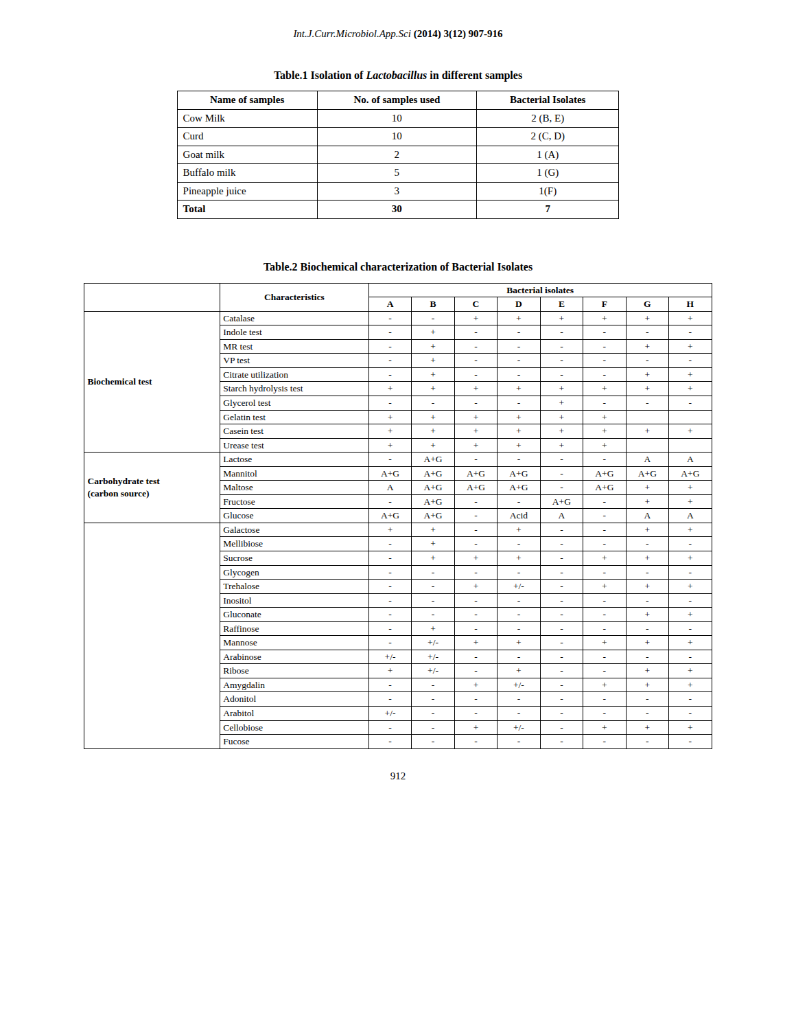Int.J.Curr.Microbiol.App.Sci (2014) 3(12) 907-916
Table.1 Isolation of Lactobacillus in different samples
| Name of samples | No. of samples used | Bacterial Isolates |
| --- | --- | --- |
| Cow Milk | 10 | 2 (B, E) |
| Curd | 10 | 2 (C, D) |
| Goat milk | 2 | 1 (A) |
| Buffalo milk | 5 | 1 (G) |
| Pineapple juice | 3 | 1(F) |
| Total | 30 | 7 |
Table.2 Biochemical characterization of Bacterial Isolates
| | Characteristics | Bacterial isolates |
| --- | --- | --- |
| A | B | C | D | E | F | G | H |
| Biochemical test | Catalase | - | - | + | + | + | + | + | + |
| Indole test | - | + | - | - | - | - | - | - |
| MR test | - | + | - | - | - | - | + | + |
| VP test | - | + | - | - | - | - | - | - |
| Citrate utilization | - | + | - | - | - | - | + | + |
| Starch hydrolysis test | + | + | + | + | + | + | + | + |
| Glycerol test | - | - | - | - | + | - | - | - |
| Gelatin test | + | + | + | + | + | + | | |
| Casein test | + | + | + | + | + | + | + | + |
| Urease test | + | + | + | + | + | + | | |
| Carbohydrate test (carbon source) | Lactose | - | A+G | - | - | - | - | A | A |
| Mannitol | A+G | A+G | A+G | A+G | - | A+G | A+G | A+G |
| Maltose | A | A+G | A+G | A+G | - | A+G | + | + |
| Fructose | - | A+G | - | - | A+G | - | + | + |
| Glucose | A+G | A+G | - | Acid | A | - | A | A |
| | Galactose | + | + | - | + | - | - | + | + |
| Mellibiose | - | + | - | - | - | - | - | - |
| Sucrose | - | + | + | + | - | + | + | + |
| Glycogen | - | - | - | - | - | - | - | - |
| Trehalose | - | - | + | +/- | - | + | + | + |
| Inositol | - | - | - | - | - | - | - | - |
| Gluconate | - | - | - | - | - | - | + | + |
| Raffinose | - | + | - | - | - | - | - | - |
| Mannose | - | +/- | + | + | - | + | + | + |
| Arabinose | +/- | +/- | - | - | - | - | - | - |
| Ribose | + | +/- | - | + | - | - | + | + |
| Amygdalin | - | - | + | +/- | - | + | + | + |
| Adonitol | - | - | - | - | - | - | - | - |
| Arabitol | +/- | - | - | - | - | - | - | - |
| Cellobiose | - | - | + | +/- | - | + | + | + |
| Fucose | - | - | - | - | - | - | - | - |
912